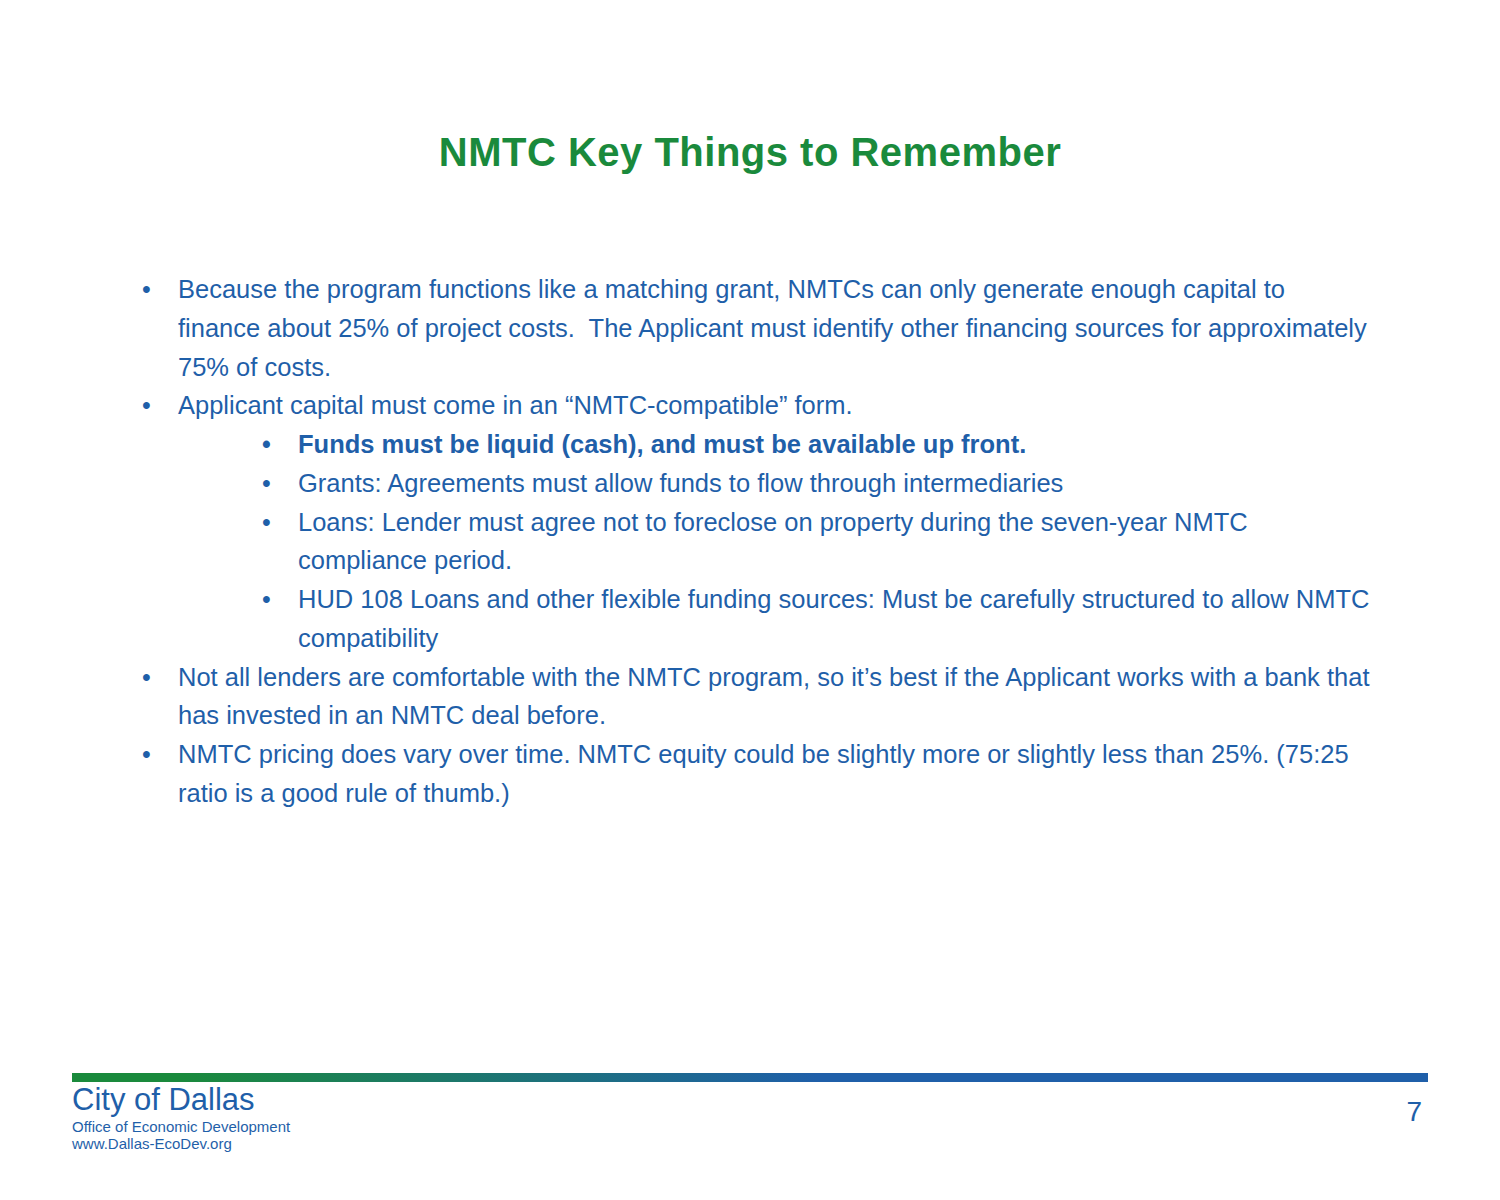NMTC Key Things to Remember
Because the program functions like a matching grant, NMTCs can only generate enough capital to finance about 25% of project costs. The Applicant must identify other financing sources for approximately 75% of costs.
Applicant capital must come in an “NMTC-compatible” form.
Funds must be liquid (cash), and must be available up front.
Grants: Agreements must allow funds to flow through intermediaries
Loans: Lender must agree not to foreclose on property during the seven-year NMTC compliance period.
HUD 108 Loans and other flexible funding sources: Must be carefully structured to allow NMTC compatibility
Not all lenders are comfortable with the NMTC program, so it’s best if the Applicant works with a bank that has invested in an NMTC deal before.
NMTC pricing does vary over time. NMTC equity could be slightly more or slightly less than 25%. (75:25 ratio is a good rule of thumb.)
City of Dallas
Office of Economic Development
www.Dallas-EcoDev.org
7